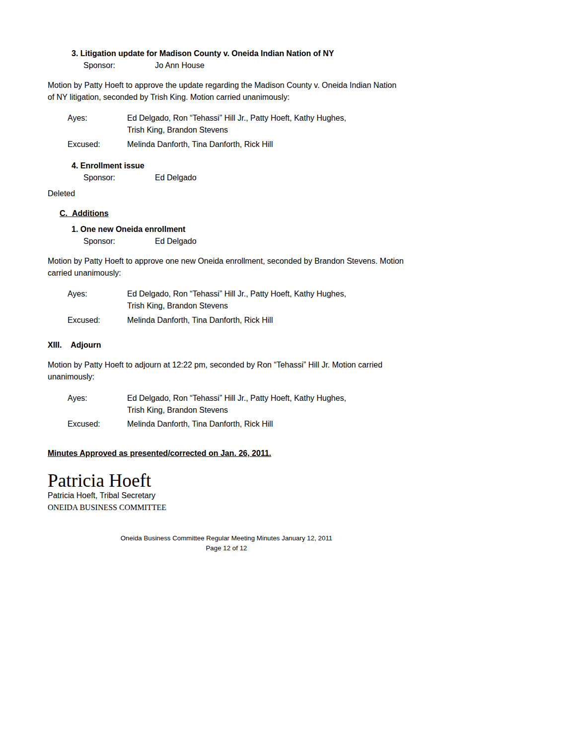3. Litigation update for Madison County v. Oneida Indian Nation of NY
Sponsor: Jo Ann House
Motion by Patty Hoeft to approve the update regarding the Madison County v. Oneida Indian Nation of NY litigation, seconded by Trish King. Motion carried unanimously:
| Ayes: | Ed Delgado, Ron “Tehassi” Hill Jr., Patty Hoeft, Kathy Hughes, Trish King, Brandon Stevens |
| Excused: | Melinda Danforth, Tina Danforth, Rick Hill |
4. Enrollment issue
Sponsor: Ed Delgado
Deleted
C. Additions
1. One new Oneida enrollment
Sponsor: Ed Delgado
Motion by Patty Hoeft to approve one new Oneida enrollment, seconded by Brandon Stevens. Motion carried unanimously:
| Ayes: | Ed Delgado, Ron “Tehassi” Hill Jr., Patty Hoeft, Kathy Hughes, Trish King, Brandon Stevens |
| Excused: | Melinda Danforth, Tina Danforth, Rick Hill |
XIII. Adjourn
Motion by Patty Hoeft to adjourn at 12:22 pm, seconded by Ron “Tehassi” Hill Jr. Motion carried unanimously:
| Ayes: | Ed Delgado, Ron “Tehassi” Hill Jr., Patty Hoeft, Kathy Hughes, Trish King, Brandon Stevens |
| Excused: | Melinda Danforth, Tina Danforth, Rick Hill |
Minutes Approved as presented/corrected on Jan. 26, 2011.
Patricia Hoeft
Patricia Hoeft, Tribal Secretary
ONEIDA BUSINESS COMMITTEE
Oneida Business Committee Regular Meeting Minutes January 12, 2011
Page 12 of 12